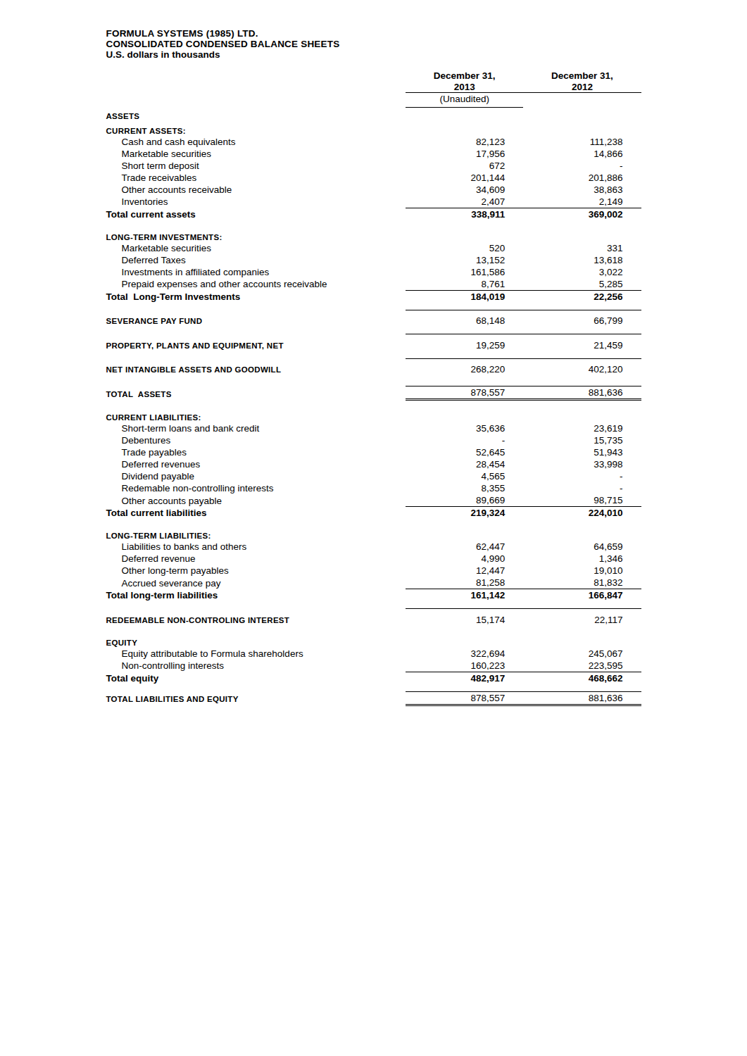Formula Systems (1985) Ltd.
Consolidated Condensed Balance Sheets
U.S. dollars in thousands
| | December 31, | December 31, |
| --- | --- | --- |
| | 2013 | 2012 |
| | (Unaudited) | |
| ASSETS | | |
| Current assets: | | |
| Cash and cash equivalents | 82,123 | 111,238 |
| Marketable securities | 17,956 | 14,866 |
| Short term deposit | 672 | - |
| Trade receivables | 201,144 | 201,886 |
| Other accounts receivable | 34,609 | 38,863 |
| Inventories | 2,407 | 2,149 |
| Total current assets | 338,911 | 369,002 |
| Long-term investments: | | |
| Marketable securities | 520 | 331 |
| Deferred Taxes | 13,152 | 13,618 |
| Investments in affiliated companies | 161,586 | 3,022 |
| Prepaid expenses and other accounts receivable | 8,761 | 5,285 |
| Total Long-Term Investments | 184,019 | 22,256 |
| Severance pay fund | 68,148 | 66,799 |
| Property, plants and equipment, net | 19,259 | 21,459 |
| Net intangible assets and goodwill | 268,220 | 402,120 |
| Total assets | 878,557 | 881,636 |
| Current liabilities: | | |
| Short-term loans and bank credit | 35,636 | 23,619 |
| Debentures | - | 15,735 |
| Trade payables | 52,645 | 51,943 |
| Deferred revenues | 28,454 | 33,998 |
| Dividend payable | 4,565 | - |
| Redemable non-controlling interests | 8,355 | - |
| Other accounts payable | 89,669 | 98,715 |
| Total current liabilities | 219,324 | 224,010 |
| Long-term liabilities: | | |
| Liabilities to banks and others | 62,447 | 64,659 |
| Deferred revenue | 4,990 | 1,346 |
| Other long-term payables | 12,447 | 19,010 |
| Accrued severance pay | 81,258 | 81,832 |
| Total long-term liabilities | 161,142 | 166,847 |
| Redeemable non-controling interest | 15,174 | 22,117 |
| Equity | | |
| Equity attributable to Formula shareholders | 322,694 | 245,067 |
| Non-controlling interests | 160,223 | 223,595 |
| Total equity | 482,917 | 468,662 |
| Total liabilities and equity | 878,557 | 881,636 |